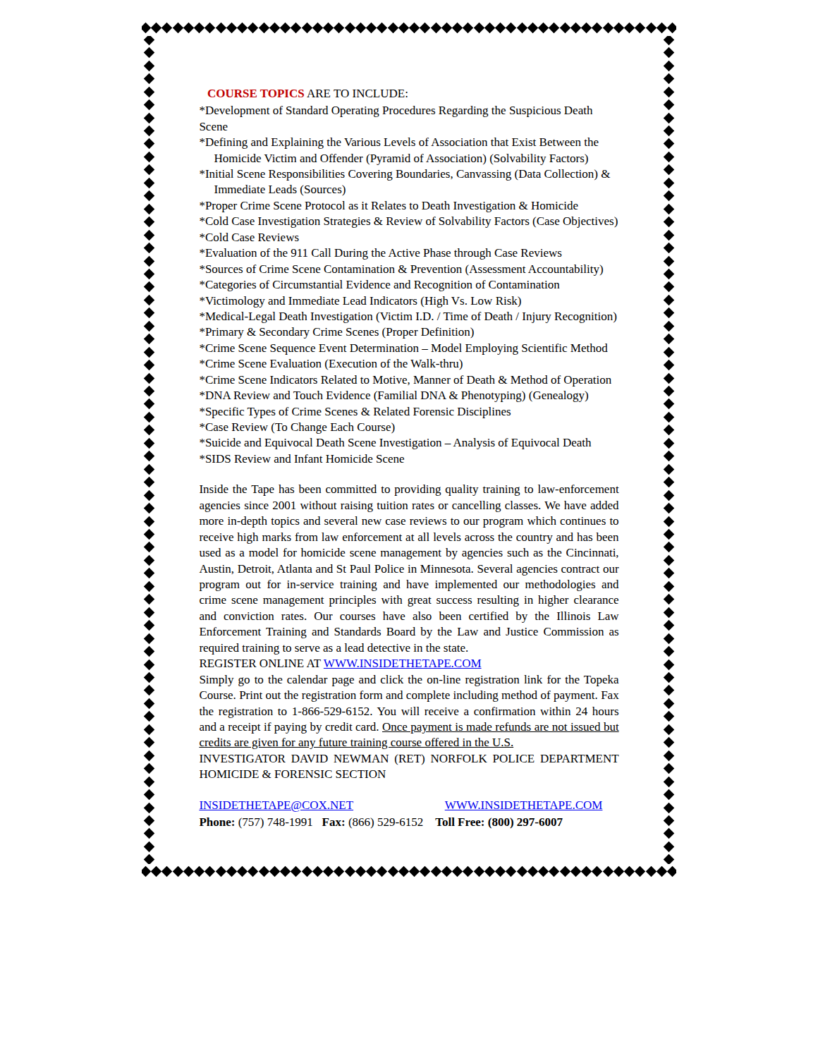COURSE TOPICS ARE TO INCLUDE:
Development of Standard Operating Procedures Regarding the Suspicious Death Scene
Defining and Explaining the Various Levels of Association that Exist Between theHomicide Victim and Offender (Pyramid of Association) (Solvability Factors)
Initial Scene Responsibilities Covering Boundaries, Canvassing (Data Collection) &Immediate Leads (Sources)
Proper Crime Scene Protocol as it Relates to Death Investigation & Homicide
Cold Case Investigation Strategies & Review of Solvability Factors (Case Objectives)
Cold Case Reviews
Evaluation of the 911 Call During the Active Phase through Case Reviews
Sources of Crime Scene Contamination & Prevention (Assessment Accountability)
Categories of Circumstantial Evidence and Recognition of Contamination
Victimology and Immediate Lead Indicators (High Vs. Low Risk)
Medical-Legal Death Investigation (Victim I.D. / Time of Death / Injury Recognition)
Primary & Secondary Crime Scenes (Proper Definition)
Crime Scene Sequence Event Determination – Model Employing Scientific Method
Crime Scene Evaluation (Execution of the Walk-thru)
Crime Scene Indicators Related to Motive, Manner of Death & Method of Operation
DNA Review and Touch Evidence (Familial DNA & Phenotyping) (Genealogy)
Specific Types of Crime Scenes & Related Forensic Disciplines
Case Review (To Change Each Course)
Suicide and Equivocal Death Scene Investigation – Analysis of Equivocal Death
SIDS Review and Infant Homicide Scene
Inside the Tape has been committed to providing quality training to law-enforcement agencies since 2001 without raising tuition rates or cancelling classes. We have added more in-depth topics and several new case reviews to our program which continues to receive high marks from law enforcement at all levels across the country and has been used as a model for homicide scene management by agencies such as the Cincinnati, Austin, Detroit, Atlanta and St Paul Police in Minnesota. Several agencies contract our program out for in-service training and have implemented our methodologies and crime scene management principles with great success resulting in higher clearance and conviction rates. Our courses have also been certified by the Illinois Law Enforcement Training and Standards Board by the Law and Justice Commission as required training to serve as a lead detective in the state.
REGISTER ONLINE AT WWW.INSIDETHETAPE.COM
Simply go to the calendar page and click the on-line registration link for the Topeka Course. Print out the registration form and complete including method of payment. Fax the registration to 1-866-529-6152. You will receive a confirmation within 24 hours and a receipt if paying by credit card. Once payment is made refunds are not issued but credits are given for any future training course offered in the U.S.
INVESTIGATOR DAVID NEWMAN (RET) NORFOLK POLICE DEPARTMENT HOMICIDE & FORENSIC SECTION
INSIDETHETAPE@COX.NET WWW.INSIDETHETAPE.COM
Phone: (757) 748-1991 Fax: (866) 529-6152 Toll Free: (800) 297-6007